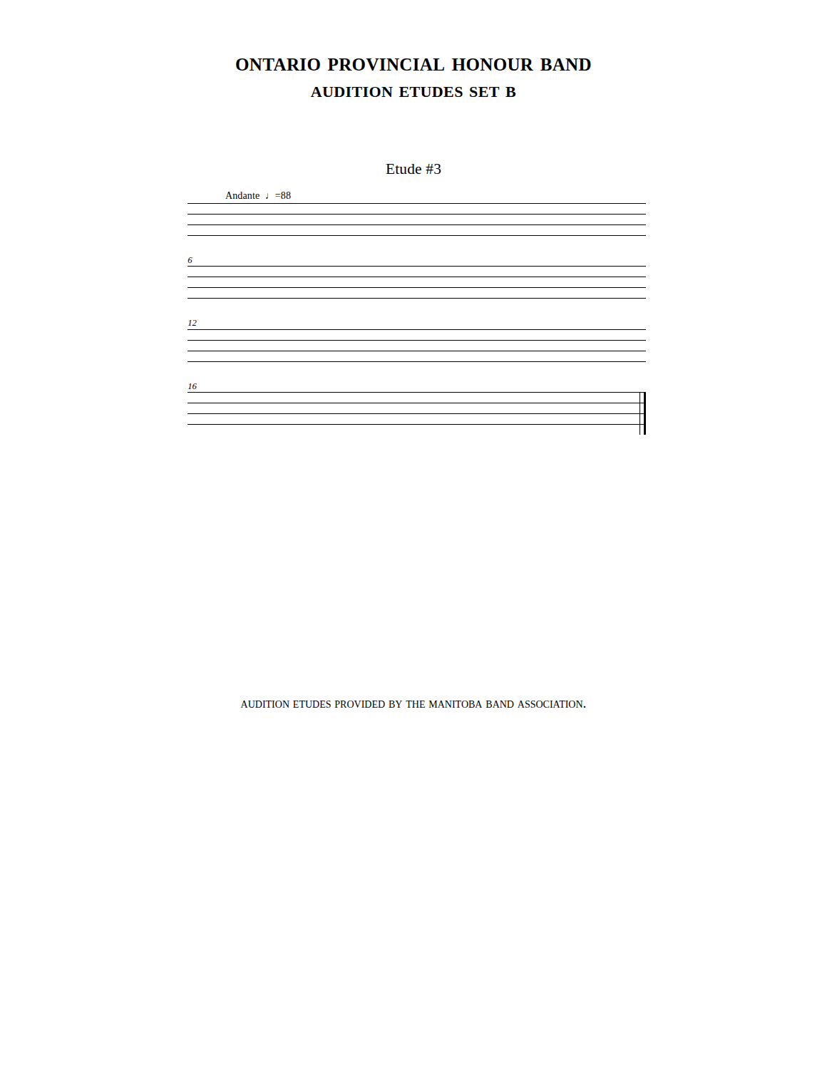Ontario Provincial Honour Band Audition Etudes Set B
Etude #3
Andante ♩=88
6
12
16
Audition etudes provided by the Manitoba Band Association.